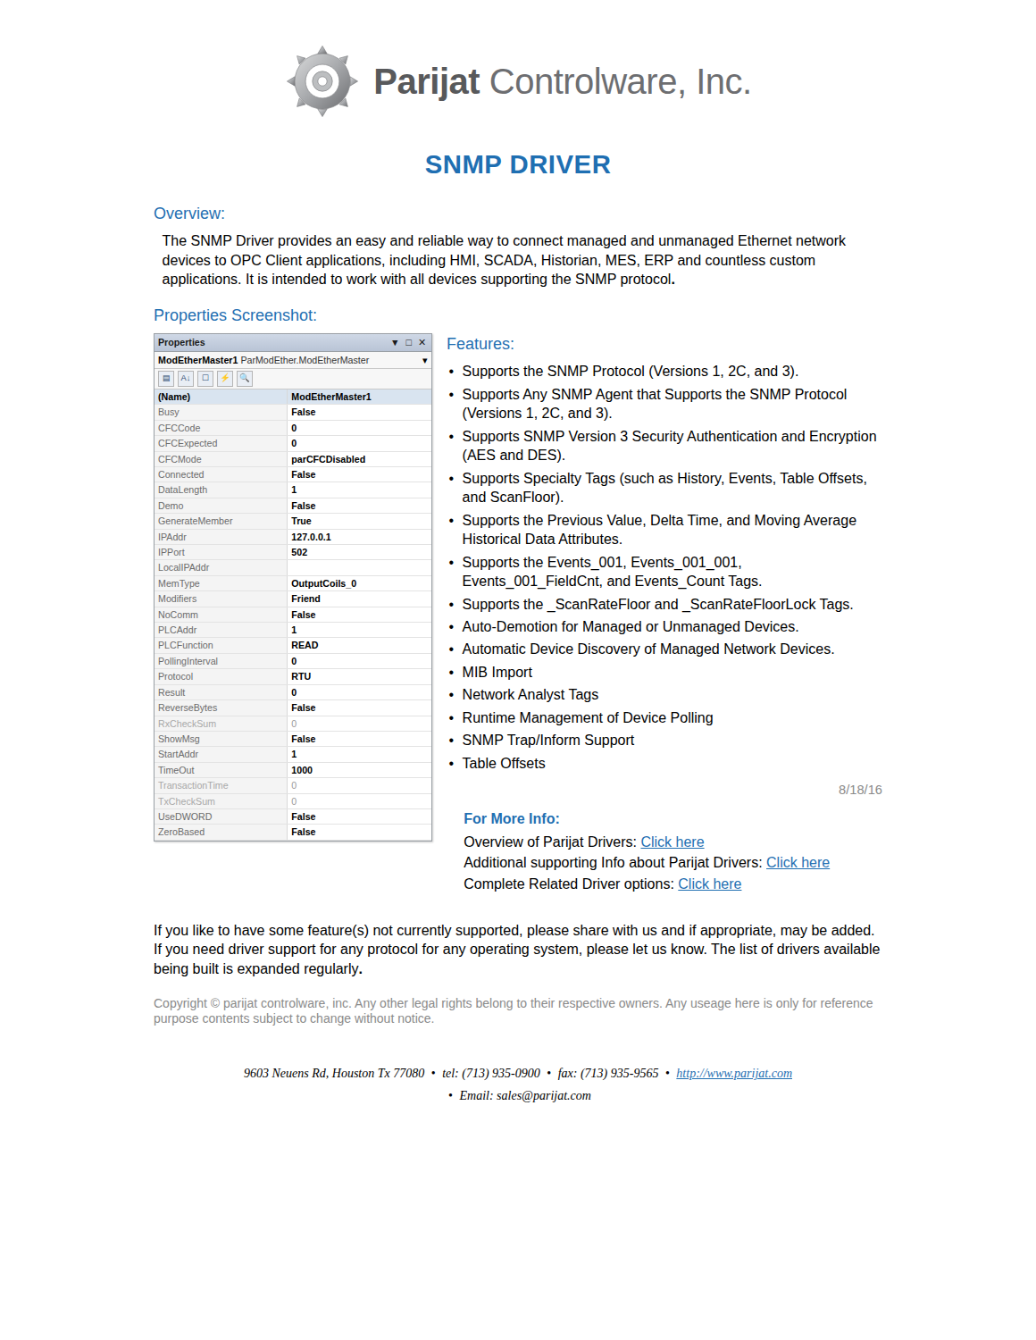Parijat Controlware, Inc.
SNMP DRIVER
Overview:
The SNMP Driver provides an easy and reliable way to connect managed and unmanaged Ethernet network devices to OPC Client applications, including HMI, SCADA, Historian, MES, ERP and countless custom applications. It is intended to work with all devices supporting the SNMP protocol.
Properties Screenshot:
Properties ▼ □ ✕
ModEtherMaster1 ParModEther.ModEtherMaster ▾
▤ A↓ ☐ ⚡ 🔍
| (Name) | ModEtherMaster1 |
| Busy | False |
| CFCCode | 0 |
| CFCExpected | 0 |
| CFCMode | parCFCDisabled |
| Connected | False |
| DataLength | 1 |
| Demo | False |
| GenerateMember | True |
| IPAddr | 127.0.0.1 |
| IPPort | 502 |
| LocalIPAddr | |
| MemType | OutputCoils_0 |
| Modifiers | Friend |
| NoComm | False |
| PLCAddr | 1 |
| PLCFunction | READ |
| PollingInterval | 0 |
| Protocol | RTU |
| Result | 0 |
| ReverseBytes | False |
| RxCheckSum | 0 |
| ShowMsg | False |
| StartAddr | 1 |
| TimeOut | 1000 |
| TransactionTime | 0 |
| TxCheckSum | 0 |
| UseDWORD | False |
| ZeroBased | False |
Features:
Supports the SNMP Protocol (Versions 1, 2C, and 3).
Supports Any SNMP Agent that Supports the SNMP Protocol (Versions 1, 2C, and 3).
Supports SNMP Version 3 Security Authentication and Encryption (AES and DES).
Supports Specialty Tags (such as History, Events, Table Offsets, and ScanFloor).
Supports the Previous Value, Delta Time, and Moving Average Historical Data Attributes.
Supports the Events_001, Events_001_001, Events_001_FieldCnt, and Events_Count Tags.
Supports the _ScanRateFloor and _ScanRateFloorLock Tags.
Auto-Demotion for Managed or Unmanaged Devices.
Automatic Device Discovery of Managed Network Devices.
MIB Import
Network Analyst Tags
Runtime Management of Device Polling
SNMP Trap/Inform Support
Table Offsets
8/18/16
For More Info:
Overview of Parijat Drivers: Click here
Additional supporting Info about Parijat Drivers: Click here
Complete Related Driver options: Click here
If you like to have some feature(s) not currently supported, please share with us and if appropriate, may be added. If you need driver support for any protocol for any operating system, please let us know. The list of drivers available being built is expanded regularly.
Copyright © parijat controlware, inc. Any other legal rights belong to their respective owners. Any useage here is only for reference purpose contents subject to change without notice.
9603 Neuens Rd, Houston Tx 77080 • tel: (713) 935-0900 • fax: (713) 935-9565 • http://www.parijat.com
• Email: sales@parijat.com